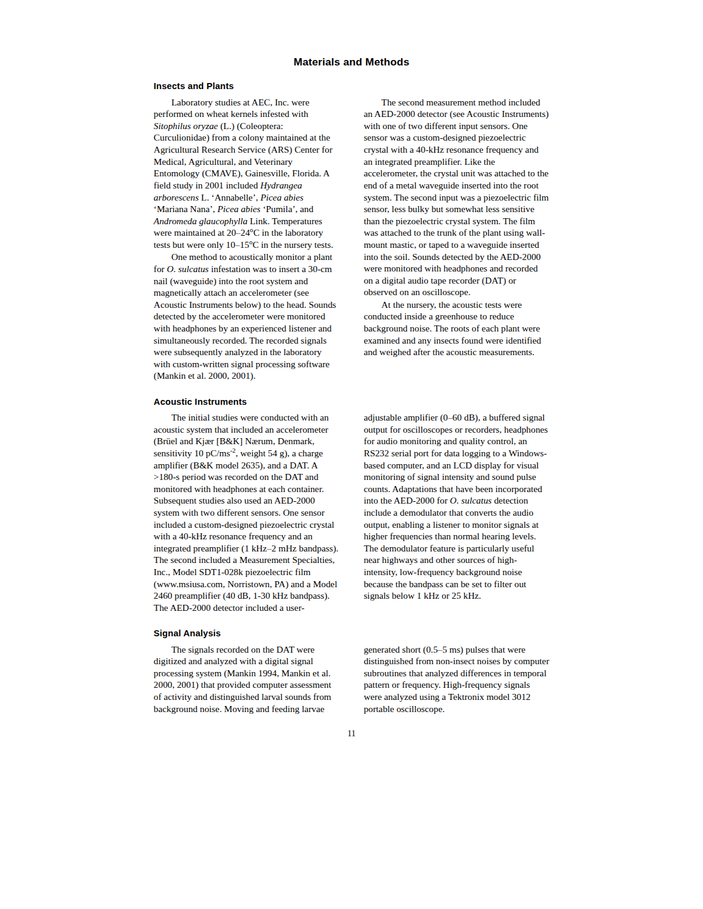Materials and Methods
Insects and Plants
Laboratory studies at AEC, Inc. were performed on wheat kernels infested with Sitophilus oryzae (L.) (Coleoptera: Curculionidae) from a colony maintained at the Agricultural Research Service (ARS) Center for Medical, Agricultural, and Veterinary Entomology (CMAVE), Gainesville, Florida. A field study in 2001 included Hydrangea arborescens L. ‘Annabelle’, Picea abies ‘Mariana Nana’, Picea abies ‘Pumila’, and Andromeda glaucophylla Link. Temperatures were maintained at 20–24oC in the laboratory tests but were only 10–15oC in the nursery tests.
One method to acoustically monitor a plant for O. sulcatus infestation was to insert a 30-cm nail (waveguide) into the root system and magnetically attach an accelerometer (see Acoustic Instruments below) to the head. Sounds detected by the accelerometer were monitored with headphones by an experienced listener and simultaneously recorded. The recorded signals were subsequently analyzed in the laboratory with custom-written signal processing software (Mankin et al. 2000, 2001).
The second measurement method included an AED-2000 detector (see Acoustic Instruments) with one of two different input sensors. One sensor was a custom-designed piezoelectric crystal with a 40-kHz resonance frequency and an integrated preamplifier. Like the accelerometer, the crystal unit was attached to the end of a metal waveguide inserted into the root system. The second input was a piezoelectric film sensor, less bulky but somewhat less sensitive than the piezoelectric crystal system. The film was attached to the trunk of the plant using wall-mount mastic, or taped to a waveguide inserted into the soil. Sounds detected by the AED-2000 were monitored with headphones and recorded on a digital audio tape recorder (DAT) or observed on an oscilloscope.
At the nursery, the acoustic tests were conducted inside a greenhouse to reduce background noise. The roots of each plant were examined and any insects found were identified and weighed after the acoustic measurements.
Acoustic Instruments
The initial studies were conducted with an acoustic system that included an accelerometer (Brüel and Kjær [B&K] Nærum, Denmark, sensitivity 10 pC/ms-2, weight 54 g), a charge amplifier (B&K model 2635), and a DAT. A >180-s period was recorded on the DAT and monitored with headphones at each container. Subsequent studies also used an AED-2000 system with two different sensors. One sensor included a custom-designed piezoelectric crystal with a 40-kHz resonance frequency and an integrated preamplifier (1 kHz–2 mHz bandpass). The second included a Measurement Specialties, Inc., Model SDT1-028k piezoelectric film (www.msiusa.com, Norristown, PA) and a Model 2460 preamplifier (40 dB, 1-30 kHz bandpass). The AED-2000 detector included a user-adjustable amplifier (0–60 dB), a buffered signal output for oscilloscopes or recorders, headphones for audio monitoring and quality control, an RS232 serial port for data logging to a Windows-based computer, and an LCD display for visual monitoring of signal intensity and sound pulse counts. Adaptations that have been incorporated into the AED-2000 for O. sulcatus detection include a demodulator that converts the audio output, enabling a listener to monitor signals at higher frequencies than normal hearing levels. The demodulator feature is particularly useful near highways and other sources of high-intensity, low-frequency background noise because the bandpass can be set to filter out signals below 1 kHz or 25 kHz.
Signal Analysis
The signals recorded on the DAT were digitized and analyzed with a digital signal processing system (Mankin 1994, Mankin et al. 2000, 2001) that provided computer assessment of activity and distinguished larval sounds from background noise. Moving and feeding larvae generated short (0.5–5 ms) pulses that were distinguished from non-insect noises by computer subroutines that analyzed differences in temporal pattern or frequency. High-frequency signals were analyzed using a Tektronix model 3012 portable oscilloscope.
11